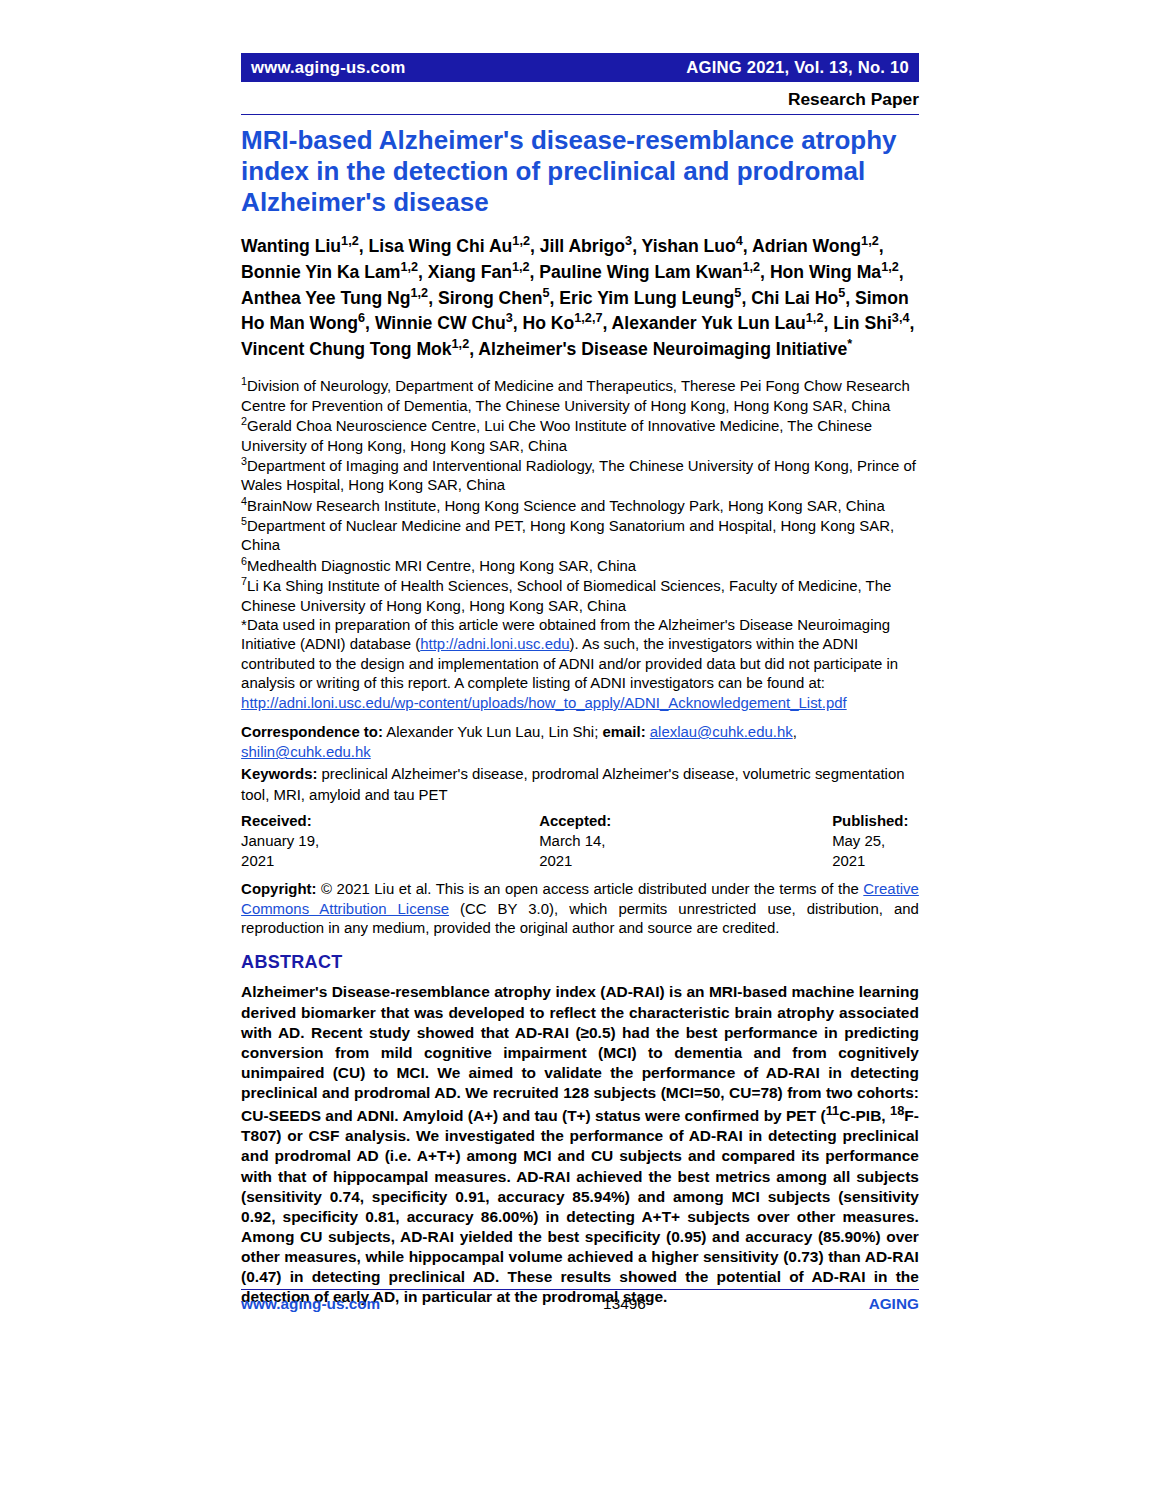www.aging-us.com AGING 2021, Vol. 13, No. 10
Research Paper
MRI-based Alzheimer's disease-resemblance atrophy index in the detection of preclinical and prodromal Alzheimer's disease
Wanting Liu1,2, Lisa Wing Chi Au1,2, Jill Abrigo3, Yishan Luo4, Adrian Wong1,2, Bonnie Yin Ka Lam1,2, Xiang Fan1,2, Pauline Wing Lam Kwan1,2, Hon Wing Ma1,2, Anthea Yee Tung Ng1,2, Sirong Chen5, Eric Yim Lung Leung5, Chi Lai Ho5, Simon Ho Man Wong6, Winnie CW Chu3, Ho Ko1,2,7, Alexander Yuk Lun Lau1,2, Lin Shi3,4, Vincent Chung Tong Mok1,2, Alzheimer's Disease Neuroimaging Initiative*
1Division of Neurology, Department of Medicine and Therapeutics, Therese Pei Fong Chow Research Centre for Prevention of Dementia, The Chinese University of Hong Kong, Hong Kong SAR, China
2Gerald Choa Neuroscience Centre, Lui Che Woo Institute of Innovative Medicine, The Chinese University of Hong Kong, Hong Kong SAR, China
3Department of Imaging and Interventional Radiology, The Chinese University of Hong Kong, Prince of Wales Hospital, Hong Kong SAR, China
4BrainNow Research Institute, Hong Kong Science and Technology Park, Hong Kong SAR, China
5Department of Nuclear Medicine and PET, Hong Kong Sanatorium and Hospital, Hong Kong SAR, China
6Medhealth Diagnostic MRI Centre, Hong Kong SAR, China
7Li Ka Shing Institute of Health Sciences, School of Biomedical Sciences, Faculty of Medicine, The Chinese University of Hong Kong, Hong Kong SAR, China
*Data used in preparation of this article were obtained from the Alzheimer's Disease Neuroimaging Initiative (ADNI) database (http://adni.loni.usc.edu). As such, the investigators within the ADNI contributed to the design and implementation of ADNI and/or provided data but did not participate in analysis or writing of this report. A complete listing of ADNI investigators can be found at: http://adni.loni.usc.edu/wp-content/uploads/how_to_apply/ADNI_Acknowledgement_List.pdf
Correspondence to: Alexander Yuk Lun Lau, Lin Shi; email: alexlau@cuhk.edu.hk, shilin@cuhk.edu.hk
Keywords: preclinical Alzheimer's disease, prodromal Alzheimer's disease, volumetric segmentation tool, MRI, amyloid and tau PET
Received: January 19, 2021 Accepted: March 14, 2021 Published: May 25, 2021
Copyright: © 2021 Liu et al. This is an open access article distributed under the terms of the Creative Commons Attribution License (CC BY 3.0), which permits unrestricted use, distribution, and reproduction in any medium, provided the original author and source are credited.
ABSTRACT
Alzheimer's Disease-resemblance atrophy index (AD-RAI) is an MRI-based machine learning derived biomarker that was developed to reflect the characteristic brain atrophy associated with AD. Recent study showed that AD-RAI (≥0.5) had the best performance in predicting conversion from mild cognitive impairment (MCI) to dementia and from cognitively unimpaired (CU) to MCI. We aimed to validate the performance of AD-RAI in detecting preclinical and prodromal AD. We recruited 128 subjects (MCI=50, CU=78) from two cohorts: CU-SEEDS and ADNI. Amyloid (A+) and tau (T+) status were confirmed by PET (11C-PIB, 18F-T807) or CSF analysis. We investigated the performance of AD-RAI in detecting preclinical and prodromal AD (i.e. A+T+) among MCI and CU subjects and compared its performance with that of hippocampal measures. AD-RAI achieved the best metrics among all subjects (sensitivity 0.74, specificity 0.91, accuracy 85.94%) and among MCI subjects (sensitivity 0.92, specificity 0.81, accuracy 86.00%) in detecting A+T+ subjects over other measures. Among CU subjects, AD-RAI yielded the best specificity (0.95) and accuracy (85.90%) over other measures, while hippocampal volume achieved a higher sensitivity (0.73) than AD-RAI (0.47) in detecting preclinical AD. These results showed the potential of AD-RAI in the detection of early AD, in particular at the prodromal stage.
www.aging-us.com 13496 AGING